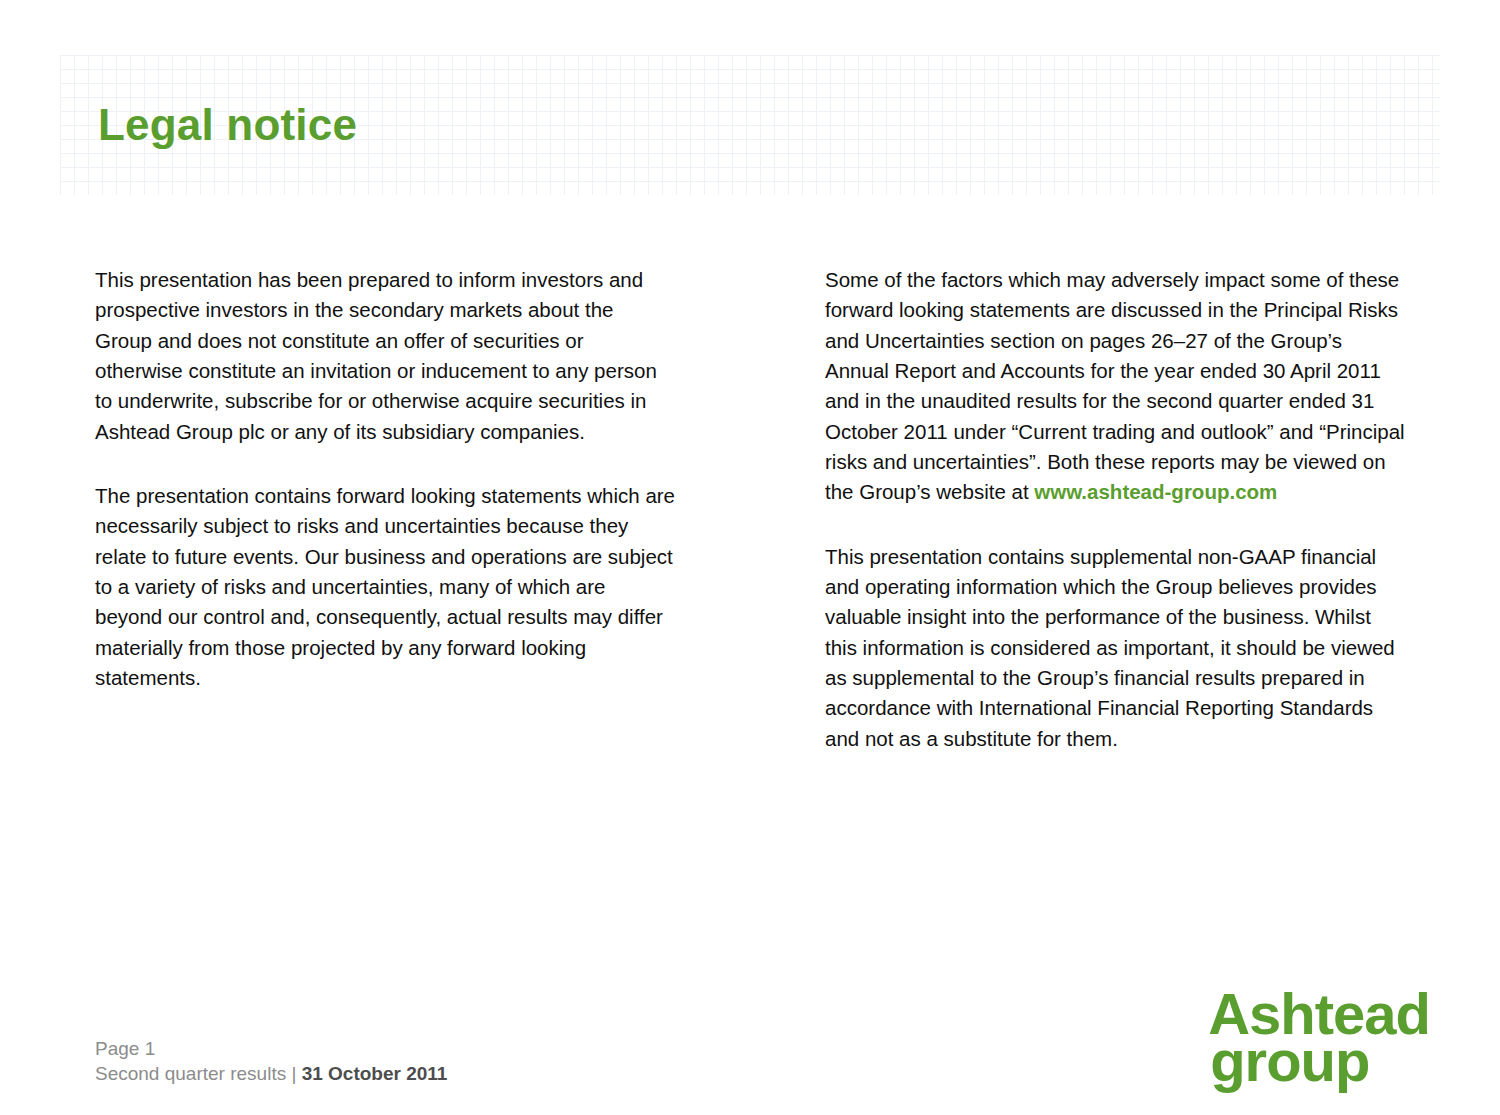Legal notice
This presentation has been prepared to inform investors and prospective investors in the secondary markets about the Group and does not constitute an offer of securities or otherwise constitute an invitation or inducement to any person to underwrite, subscribe for or otherwise acquire securities in Ashtead Group plc or any of its subsidiary companies.
The presentation contains forward looking statements which are necessarily subject to risks and uncertainties because they relate to future events. Our business and operations are subject to a variety of risks and uncertainties, many of which are beyond our control and, consequently, actual results may differ materially from those projected by any forward looking statements.
Some of the factors which may adversely impact some of these forward looking statements are discussed in the Principal Risks and Uncertainties section on pages 26–27 of the Group’s Annual Report and Accounts for the year ended 30 April 2011 and in the unaudited results for the second quarter ended 31 October 2011 under “Current trading and outlook” and “Principal risks and uncertainties”. Both these reports may be viewed on the Group’s website at www.ashtead-group.com
This presentation contains supplemental non-GAAP financial and operating information which the Group believes provides valuable insight into the performance of the business. Whilst this information is considered as important, it should be viewed as supplemental to the Group’s financial results prepared in accordance with International Financial Reporting Standards and not as a substitute for them.
Page 1 Second quarter results | 31 October 2011
Ashtead group